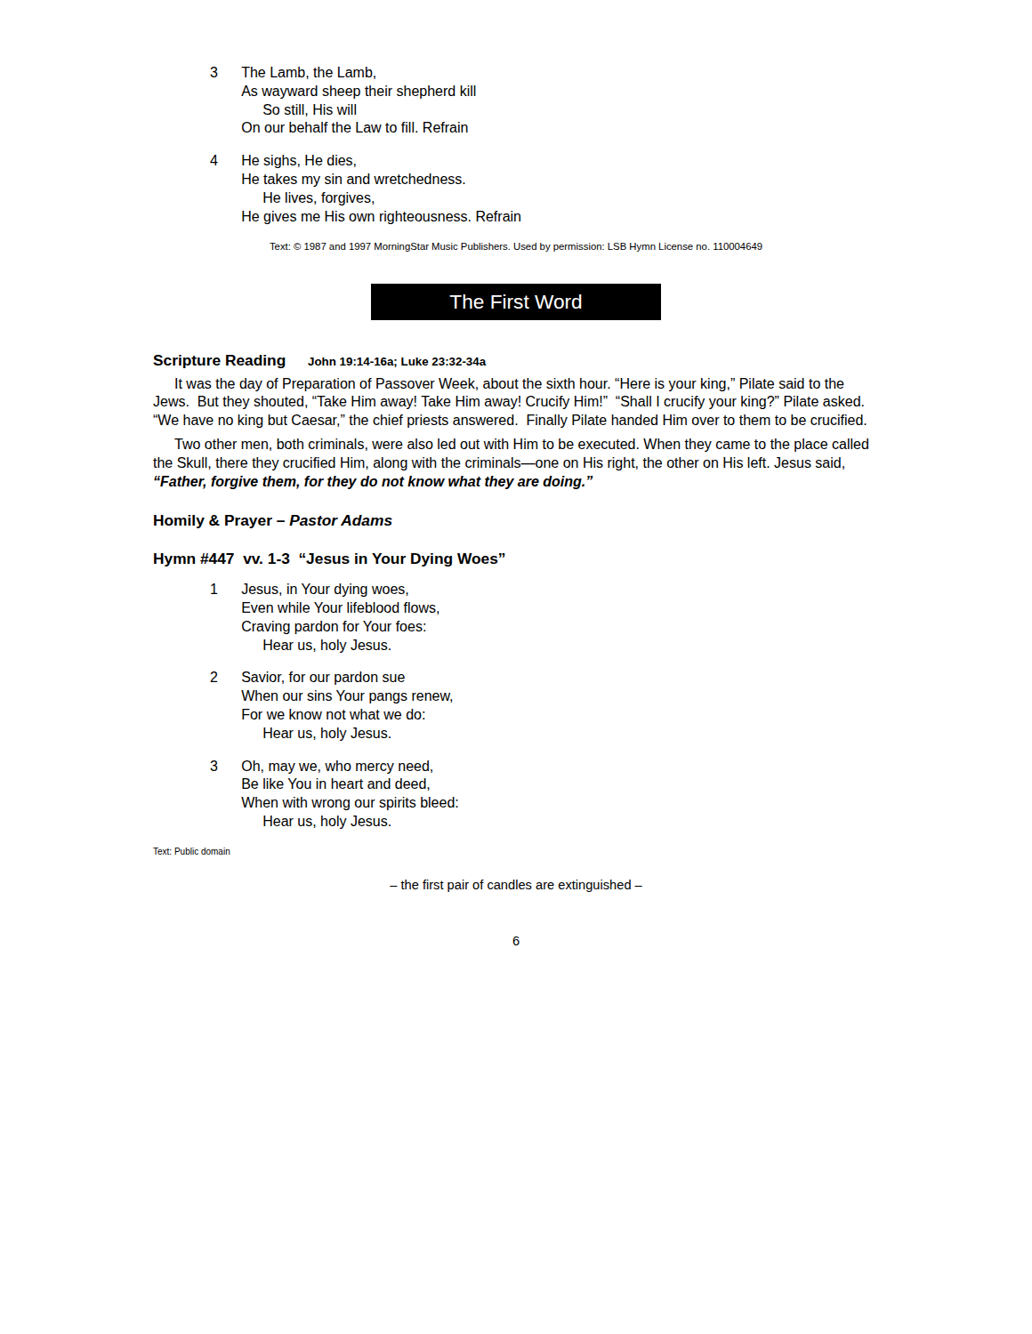3
The Lamb, the Lamb,
As wayward sheep their shepherd kill
So still, His will
On our behalf the Law to fill. Refrain
4
He sighs, He dies,
He takes my sin and wretchedness.
He lives, forgives,
He gives me His own righteousness. Refrain
Text: © 1987 and 1997 MorningStar Music Publishers. Used by permission: LSB Hymn License no. 110004649
The First Word
Scripture Reading John 19:14-16a; Luke 23:32-34a
It was the day of Preparation of Passover Week, about the sixth hour. “Here is your king,” Pilate said to the Jews. But they shouted, “Take Him away! Take Him away! Crucify Him!” “Shall I crucify your king?” Pilate asked. “We have no king but Caesar,” the chief priests answered. Finally Pilate handed Him over to them to be crucified.
Two other men, both criminals, were also led out with Him to be executed. When they came to the place called the Skull, there they crucified Him, along with the criminals—one on His right, the other on His left. Jesus said, “Father, forgive them, for they do not know what they are doing.”
Homily & Prayer – Pastor Adams
Hymn #447 vv. 1-3 “Jesus in Your Dying Woes”
1
Jesus, in Your dying woes,
Even while Your lifeblood flows,
Craving pardon for Your foes:
Hear us, holy Jesus.
2
Savior, for our pardon sue
When our sins Your pangs renew,
For we know not what we do:
Hear us, holy Jesus.
3
Oh, may we, who mercy need,
Be like You in heart and deed,
When with wrong our spirits bleed:
Hear us, holy Jesus.
Text: Public domain
– the first pair of candles are extinguished –
6